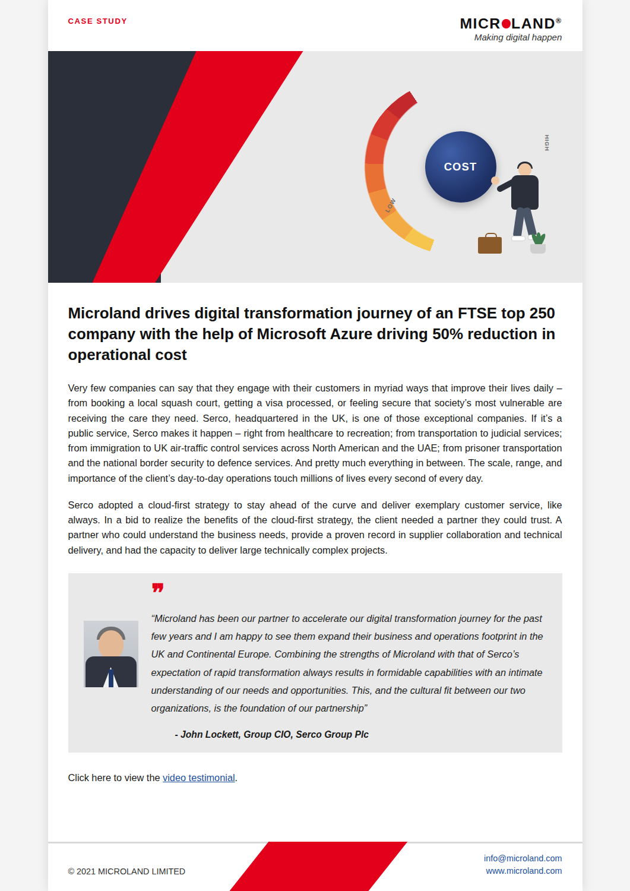Case Study
MICR LAND®
Making digital happen
COST
HIGH LOW
Microland drives digital transformation journey of an FTSE top 250 company with the help of Microsoft Azure driving 50% reduction in operational cost
Very few companies can say that they engage with their customers in myriad ways that improve their lives daily – from booking a local squash court, getting a visa processed, or feeling secure that society’s most vulnerable are receiving the care they need. Serco, headquartered in the UK, is one of those exceptional companies. If it’s a public service, Serco makes it happen – right from healthcare to recreation; from transportation to judicial services; from immigration to UK air-traffic control services across North American and the UAE; from prisoner transportation and the national border security to defence services. And pretty much everything in between. The scale, range, and importance of the client’s day-to-day operations touch millions of lives every second of every day.
Serco adopted a cloud-first strategy to stay ahead of the curve and deliver exemplary customer service, like always. In a bid to realize the benefits of the cloud-first strategy, the client needed a partner they could trust. A partner who could understand the business needs, provide a proven record in supplier collaboration and technical delivery, and had the capacity to deliver large technically complex projects.
❞
“Microland has been our partner to accelerate our digital transformation journey for the past few years and I am happy to see them expand their business and operations footprint in the UK and Continental Europe. Combining the strengths of Microland with that of Serco’s expectation of rapid transformation always results in formidable capabilities with an intimate understanding of our needs and opportunities. This, and the cultural fit between our two organizations, is the foundation of our partnership”
- John Lockett, Group CIO, Serco Group Plc
Click here to view the video testimonial.
© 2021 MICROLAND LIMITED
info@microland.com
www.microland.com